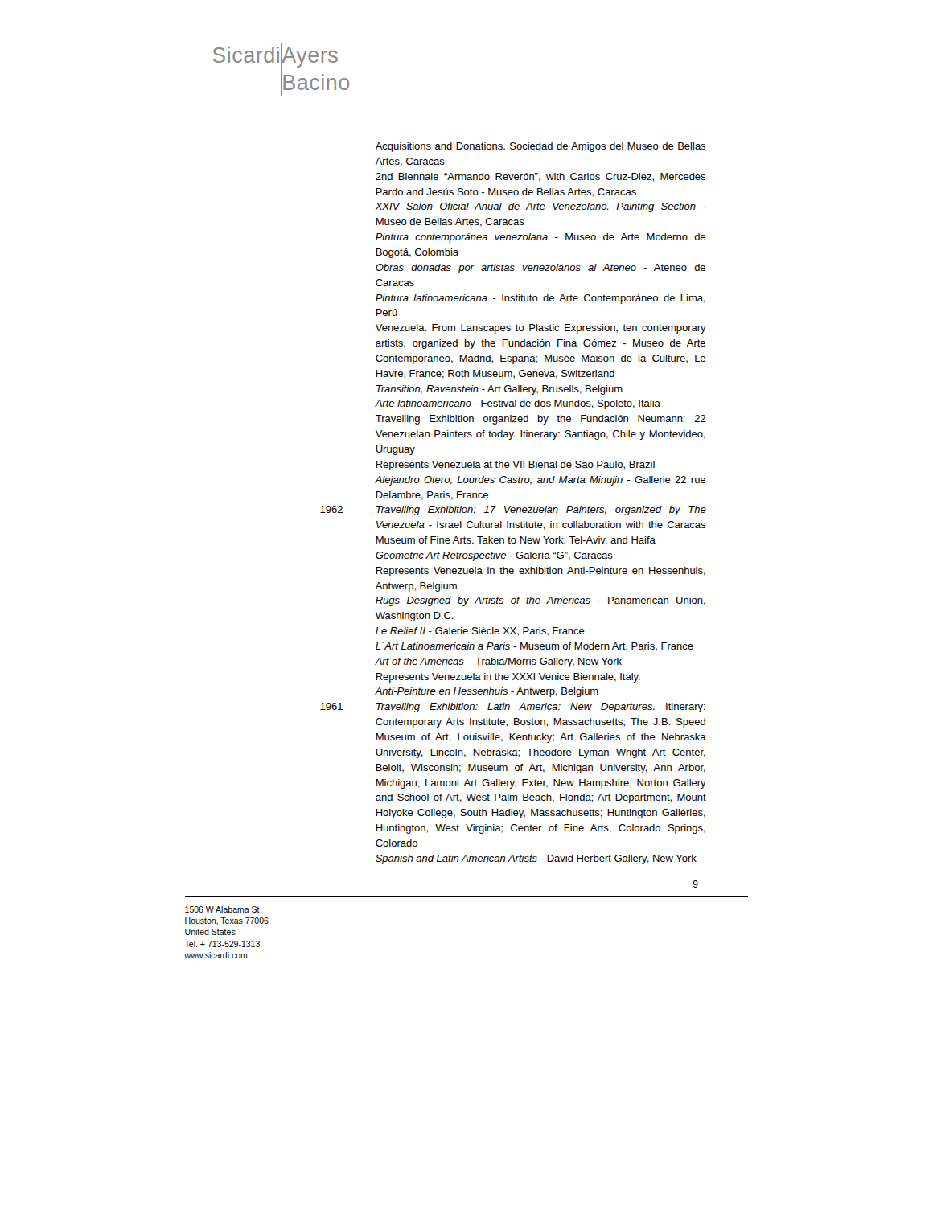| Sicardi | Ayers Bacino |
Acquisitions and Donations. Sociedad de Amigos del Museo de Bellas Artes, Caracas
2nd Biennale “Armando Reverón”, with Carlos Cruz-Diez, Mercedes Pardo and Jesús Soto - Museo de Bellas Artes, Caracas
XXIV Salón Oficial Anual de Arte Venezolano. Painting Section - Museo de Bellas Artes, Caracas
Pintura contemporánea venezolana - Museo de Arte Moderno de Bogotá, Colombia
Obras donadas por artistas venezolanos al Ateneo - Ateneo de Caracas
Pintura latinoamericana - Instituto de Arte Contemporáneo de Lima, Perú
Venezuela: From Lanscapes to Plastic Expression, ten contemporary artists, organized by the Fundación Fina Gómez - Museo de Arte Contemporáneo, Madrid, España; Musée Maison de la Culture, Le Havre, France; Roth Museum, Geneva, Switzerland
Transition, Ravenstein - Art Gallery, Brusells, Belgium
Arte latinoamericano - Festival de dos Mundos, Spoleto, Italia
Travelling Exhibition organized by the Fundación Neumann: 22 Venezuelan Painters of today. Itinerary: Santiago, Chile y Montevideo, Uruguay
Represents Venezuela at the VII Bienal de São Paulo, Brazil
Alejandro Otero, Lourdes Castro, and Marta Minujin - Gallerie 22 rue Delambre, Paris, France
1962
Travelling Exhibition: 17 Venezuelan Painters, organized by The Venezuela - Israel Cultural Institute, in collaboration with the Caracas Museum of Fine Arts. Taken to New York, Tel-Aviv, and Haifa
Geometric Art Retrospective - Galería “G”, Caracas
Represents Venezuela in the exhibition Anti-Peinture en Hessenhuis, Antwerp, Belgium
Rugs Designed by Artists of the Americas - Panamerican Union, Washington D.C.
Le Relief II - Galerie Siècle XX, Paris, France
L´Art Latinoamericain a Paris - Museum of Modern Art, Paris, France
Art of the Americas – Trabia/Morris Gallery, New York
Represents Venezuela in the XXXI Venice Biennale, Italy.
Anti-Peinture en Hessenhuis - Antwerp, Belgium
1961
Travelling Exhibition: Latin America: New Departures. Itinerary: Contemporary Arts Institute, Boston, Massachusetts; The J.B. Speed Museum of Art, Louisville, Kentucky; Art Galleries of the Nebraska University, Lincoln, Nebraska; Theodore Lyman Wright Art Center, Beloit, Wisconsin; Museum of Art, Michigan University, Ann Arbor, Michigan; Lamont Art Gallery, Exter, New Hampshire; Norton Gallery and School of Art, West Palm Beach, Florida; Art Department, Mount Holyoke College, South Hadley, Massachusetts; Huntington Galleries, Huntington, West Virginia; Center of Fine Arts, Colorado Springs, Colorado
Spanish and Latin American Artists - David Herbert Gallery, New York
9
1506 W Alabama St
Houston, Texas 77006
United States
Tel. + 713-529-1313
www.sicardi.com